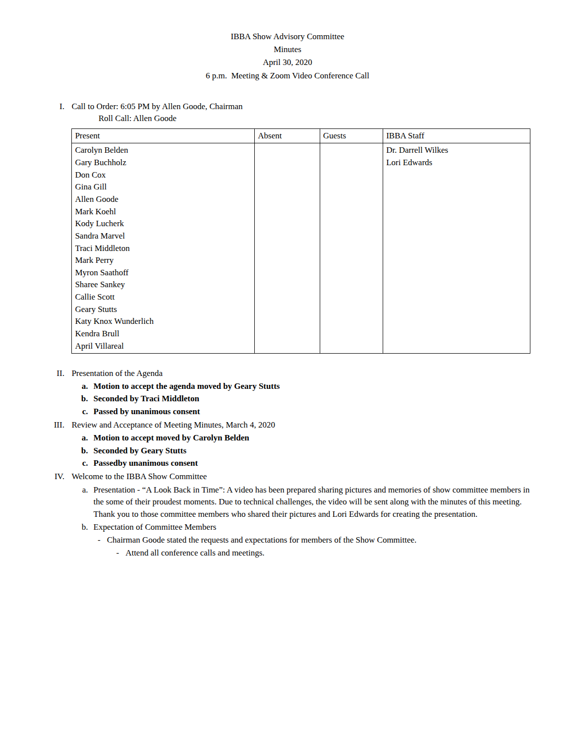IBBA Show Advisory Committee
Minutes
April 30, 2020
6 p.m. Meeting & Zoom Video Conference Call
Call to Order: 6:05 PM by Allen Goode, Chairman
Roll Call: Allen Goode
| Present | Absent | Guests | IBBA Staff |
| --- | --- | --- | --- |
| Carolyn Belden Gary Buchholz Don Cox Gina Gill Allen Goode Mark Koehl Kody Lucherk Sandra Marvel Traci Middleton Mark Perry Myron Saathoff Sharee Sankey Callie Scott Geary Stutts Katy Knox Wunderlich Kendra Brull April Villareal | | | Dr. Darrell Wilkes Lori Edwards |
Presentation of the Agenda
Motion to accept the agenda moved by Geary Stutts
Seconded by Traci Middleton
Passed by unanimous consent
Review and Acceptance of Meeting Minutes, March 4, 2020
Motion to accept moved by Carolyn Belden
Seconded by Geary Stutts
Passedby unanimous consent
Welcome to the IBBA Show Committee
Presentation - “A Look Back in Time”: A video has been prepared sharing pictures and memories of show committee members in the some of their proudest moments. Due to technical challenges, the video will be sent along with the minutes of this meeting. Thank you to those committee members who shared their pictures and Lori Edwards for creating the presentation.
Expectation of Committee Members
Chairman Goode stated the requests and expectations for members of the Show Committee.
Attend all conference calls and meetings.